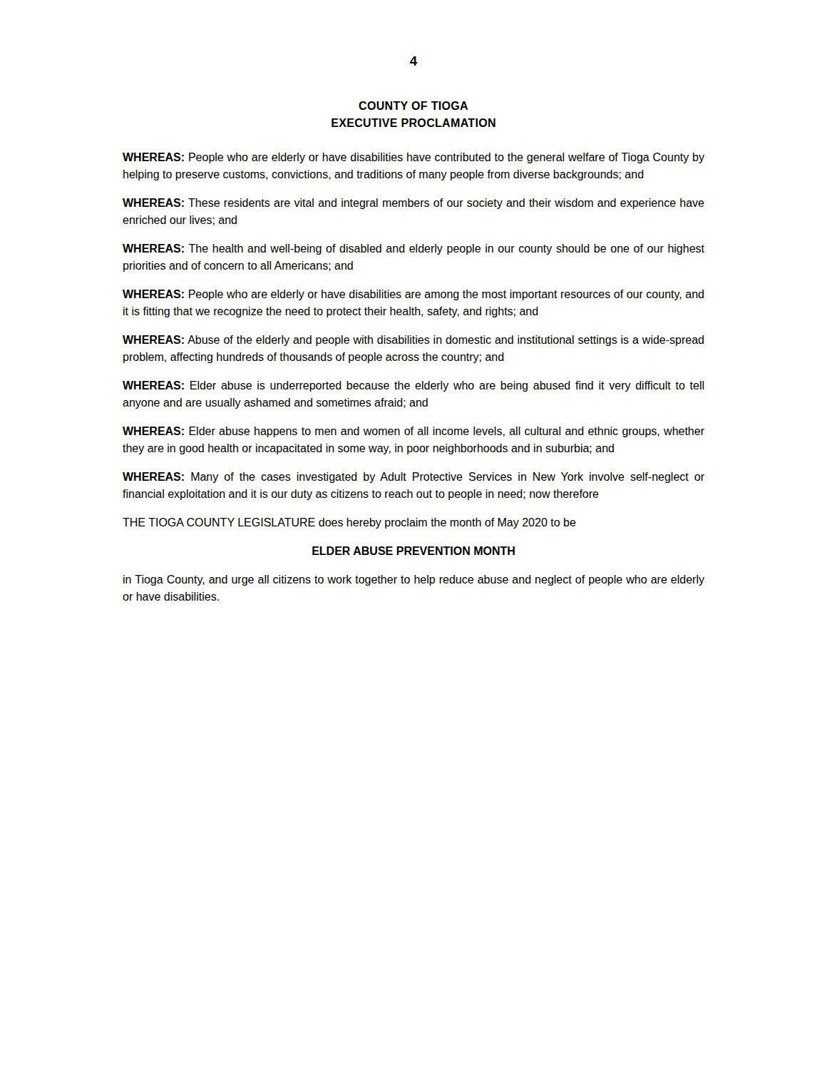4
COUNTY OF TIOGA
EXECUTIVE PROCLAMATION
WHEREAS: People who are elderly or have disabilities have contributed to the general welfare of Tioga County by helping to preserve customs, convictions, and traditions of many people from diverse backgrounds; and
WHEREAS: These residents are vital and integral members of our society and their wisdom and experience have enriched our lives; and
WHEREAS: The health and well-being of disabled and elderly people in our county should be one of our highest priorities and of concern to all Americans; and
WHEREAS: People who are elderly or have disabilities are among the most important resources of our county, and it is fitting that we recognize the need to protect their health, safety, and rights; and
WHEREAS: Abuse of the elderly and people with disabilities in domestic and institutional settings is a wide-spread problem, affecting hundreds of thousands of people across the country; and
WHEREAS: Elder abuse is underreported because the elderly who are being abused find it very difficult to tell anyone and are usually ashamed and sometimes afraid; and
WHEREAS: Elder abuse happens to men and women of all income levels, all cultural and ethnic groups, whether they are in good health or incapacitated in some way, in poor neighborhoods and in suburbia; and
WHEREAS: Many of the cases investigated by Adult Protective Services in New York involve self-neglect or financial exploitation and it is our duty as citizens to reach out to people in need; now therefore
THE TIOGA COUNTY LEGISLATURE does hereby proclaim the month of May 2020 to be
ELDER ABUSE PREVENTION MONTH
in Tioga County, and urge all citizens to work together to help reduce abuse and neglect of people who are elderly or have disabilities.